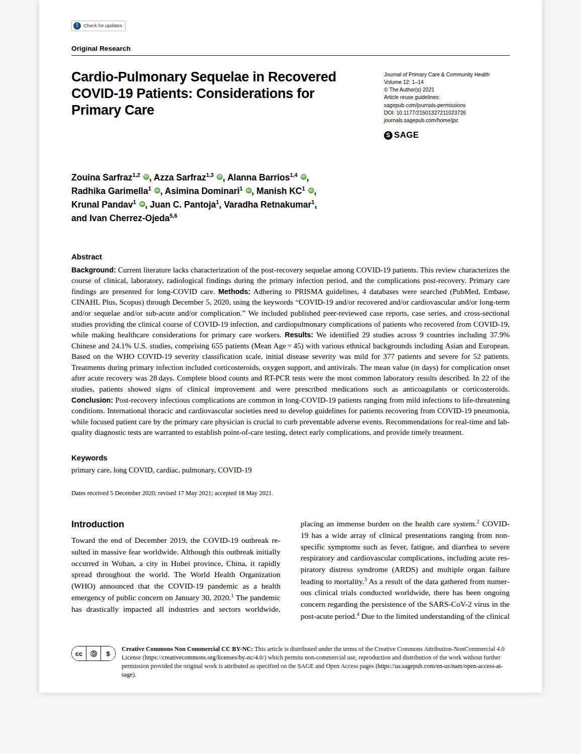! Check for updates
Original Research
Cardio-Pulmonary Sequelae in Recovered COVID-19 Patients: Considerations for Primary Care
Journal of Primary Care & Community Health
Volume 12: 1–14
© The Author(s) 2021
Article reuse guidelines:
sagepub.com/journals-permissions
DOI: 10.1177/21501327211023726
journals.sagepub.com/home/jpc
SSAGE
Zouina Sarfraz1,2 , Azza Sarfraz1,3 , Alanna Barrios1,4 ,
Radhika Garimella1 , Asimina Dominari1 , Manish KC1 ,
Krunal Pandav1 , Juan C. Pantoja1, Varadha Retnakumar1,
and Ivan Cherrez-Ojeda5,6
Abstract
Background: Current literature lacks characterization of the post-recovery sequelae among COVID-19 patients. This review characterizes the course of clinical, laboratory, radiological findings during the primary infection period, and the complications post-recovery. Primary care findings are presented for long-COVID care. Methods: Adhering to PRISMA guidelines, 4 databases were searched (PubMed, Embase, CINAHL Plus, Scopus) through December 5, 2020, using the keywords “COVID-19 and/or recovered and/or cardiovascular and/or long-term and/or sequelae and/or sub-acute and/or complication.” We included published peer-reviewed case reports, case series, and cross-sectional studies providing the clinical course of COVID-19 infection, and cardiopulmonary complications of patients who recovered from COVID-19, while making healthcare considerations for primary care workers. Results: We identified 29 studies across 9 countries including 37.9% Chinese and 24.1% U.S. studies, comprising 655 patients (Mean Age = 45) with various ethnical backgrounds including Asian and European. Based on the WHO COVID-19 severity classification scale, initial disease severity was mild for 377 patients and severe for 52 patients. Treatments during primary infection included corticosteroids, oxygen support, and antivirals. The mean value (in days) for complication onset after acute recovery was 28 days. Complete blood counts and RT-PCR tests were the most common laboratory results described. In 22 of the studies, patients showed signs of clinical improvement and were prescribed medications such as anticoagulants or corticosteroids. Conclusion: Post-recovery infectious complications are common in long-COVID-19 patients ranging from mild infections to life-threatening conditions. International thoracic and cardiovascular societies need to develop guidelines for patients recovering from COVID-19 pneumonia, while focused patient care by the primary care physician is crucial to curb preventable adverse events. Recommendations for real-time and lab-quality diagnostic tests are warranted to establish point-of-care testing, detect early complications, and provide timely treatment.
Keywords
primary care, long COVID, cardiac, pulmonary, COVID-19
Dates received 5 December 2020; revised 17 May 2021; accepted 18 May 2021.
Introduction
Toward the end of December 2019, the COVID-19 outbreak resulted in massive fear worldwide. Although this outbreak initially occurred in Wuhan, a city in Hubei province, China, it rapidly spread throughout the world. The World Health Organization (WHO) announced that the COVID-19 pandemic as a health emergency of public concern on January 30, 2020.1 The pandemic has drastically impacted all industries and sectors worldwide, placing an immense burden on the health care system.2 COVID-19 has a wide array of clinical presentations ranging from non-specific symptoms such as fever, fatigue, and diarrhea to severe respiratory and cardiovascular complications, including acute respiratory distress syndrome (ARDS) and multiple organ failure leading to mortality.3 As a result of the data gathered from numerous clinical trials conducted worldwide, there has been ongoing concern regarding the persistence of the SARS-CoV-2 virus in the post-acute period.4 Due to the limited understanding of the clinical
ccⒹ$
Creative Commons Non Commercial CC BY-NC: This article is distributed under the terms of the Creative Commons Attribution-NonCommercial 4.0 License (https://creativecommons.org/licenses/by-nc/4.0/) which permits non-commercial use, reproduction and distribution of the work without further permission provided the original work is attributed as specified on the SAGE and Open Access pages (https://us.sagepub.com/en-us/nam/open-access-at-sage).